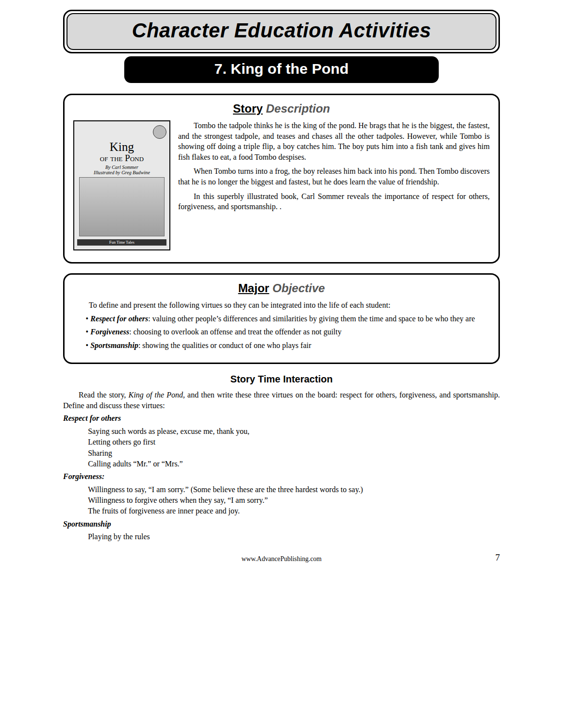Character Education Activities
7. King of the Pond
Story Description
King
of the Pond
By Carl Sommer
Illustrated by Greg Budwine
Fun Time Tales
Tombo the tadpole thinks he is the king of the pond. He brags that he is the biggest, the fastest, and the strongest tadpole, and teases and chases all the other tadpoles. However, while Tombo is showing off doing a triple flip, a boy catches him. The boy puts him into a fish tank and gives him fish flakes to eat, a food Tombo despises.
When Tombo turns into a frog, the boy releases him back into his pond. Then Tombo discovers that he is no longer the biggest and fastest, but he does learn the value of friendship.
In this superbly illustrated book, Carl Sommer reveals the importance of respect for others, forgiveness, and sportsmanship. .
Major Objective
To define and present the following virtues so they can be integrated into the life of each student:
Respect for others: valuing other people’s differences and similarities by giving them the time and space to be who they are
Forgiveness: choosing to overlook an offense and treat the offender as not guilty
Sportsmanship: showing the qualities or conduct of one who plays fair
Story Time Interaction
Read the story, King of the Pond, and then write these three virtues on the board: respect for others, forgiveness, and sportsmanship. Define and discuss these virtues:
Respect for others
Saying such words as please, excuse me, thank you,
Letting others go first
Sharing
Calling adults “Mr.” or “Mrs.”
Forgiveness:
Willingness to say, “I am sorry.” (Some believe these are the three hardest words to say.)
Willingness to forgive others when they say, “I am sorry.”
The fruits of forgiveness are inner peace and joy.
Sportsmanship
Playing by the rules
www.AdvancePublishing.com 7